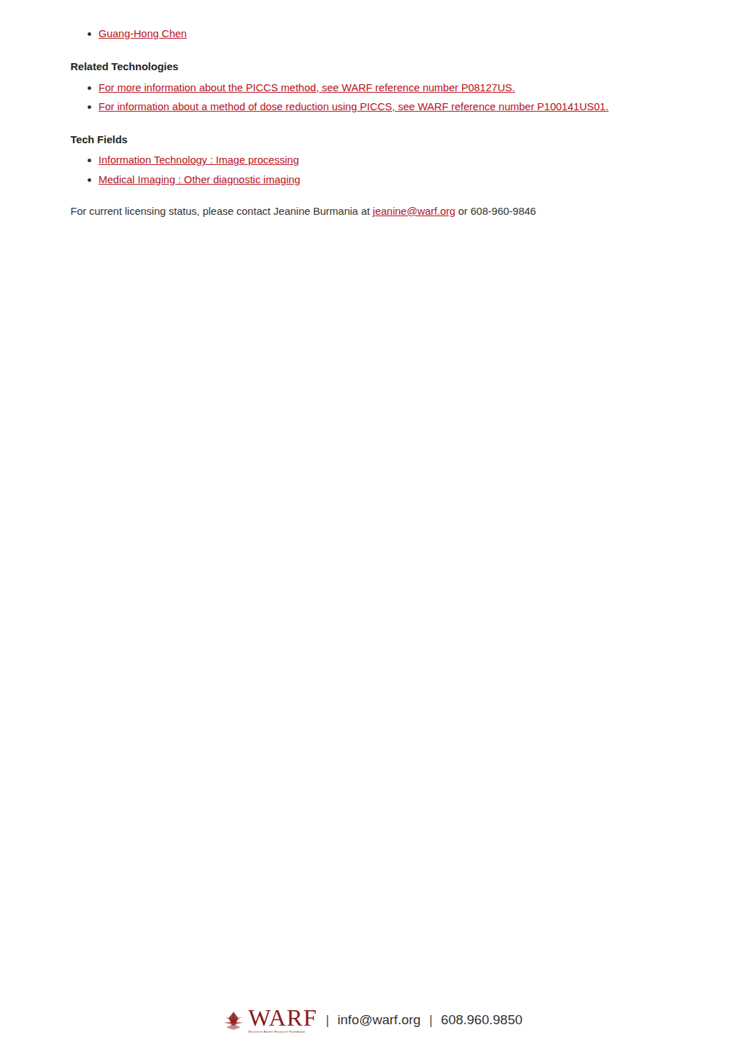Guang-Hong Chen
Related Technologies
For more information about the PICCS method, see WARF reference number P08127US.
For information about a method of dose reduction using PICCS, see WARF reference number P100141US01.
Tech Fields
Information Technology : Image processing
Medical Imaging : Other diagnostic imaging
For current licensing status, please contact Jeanine Burmania at jeanine@warf.org or 608-960-9846
WARF Wisconsin Alumni Research Foundation
| info@warf.org | 608.960.9850